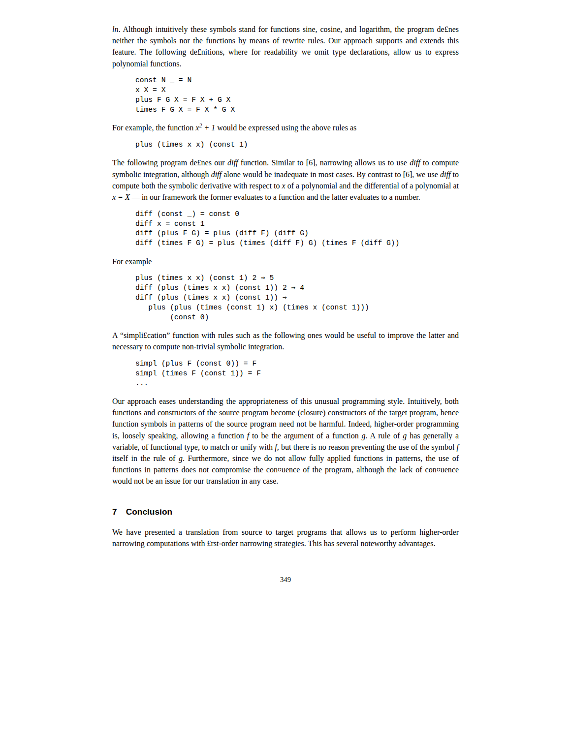ln. Although intuitively these symbols stand for functions sine, cosine, and logarithm, the program de£nes neither the symbols nor the functions by means of rewrite rules. Our approach supports and extends this feature. The following de£nitions, where for readability we omit type declarations, allow us to express polynomial functions.
const N _ = N
x X = X
plus F G X = F X + G X
times F G X = F X * G X
For example, the function x2 + 1 would be expressed using the above rules as
plus (times x x) (const 1)
The following program de£nes our diff function. Similar to [6], narrowing allows us to use diff to compute symbolic integration, although diff alone would be inadequate in most cases. By contrast to [6], we use diff to compute both the symbolic derivative with respect to x of a polynomial and the differential of a polynomial at x = X — in our framework the former evaluates to a function and the latter evaluates to a number.
diff (const _) = const 0
diff x = const 1
diff (plus F G) = plus (diff F) (diff G)
diff (times F G) = plus (times (diff F) G) (times F (diff G))
For example
plus (times x x) (const 1) 2 ⇝ 5
diff (plus (times x x) (const 1)) 2 ⇝ 4
diff (plus (times x x) (const 1)) ⇝
   plus (plus (times (const 1) x) (times x (const 1)))
        (const 0)
A “simpli£cation” function with rules such as the following ones would be useful to improve the latter and necessary to compute non-trivial symbolic integration.
simpl (plus F (const 0)) = F
simpl (times F (const 1)) = F
...
Our approach eases understanding the appropriateness of this unusual programming style. Intuitively, both functions and constructors of the source program become (closure) constructors of the target program, hence function symbols in patterns of the source program need not be harmful. Indeed, higher-order programming is, loosely speaking, allowing a function f to be the argument of a function g. A rule of g has generally a variable, of functional type, to match or unify with f, but there is no reason preventing the use of the symbol f itself in the rule of g. Furthermore, since we do not allow fully applied functions in patterns, the use of functions in patterns does not compromise the con¤uence of the program, although the lack of con¤uence would not be an issue for our translation in any case.
7 Conclusion
We have presented a translation from source to target programs that allows us to perform higher-order narrowing computations with £rst-order narrowing strategies. This has several noteworthy advantages.
349